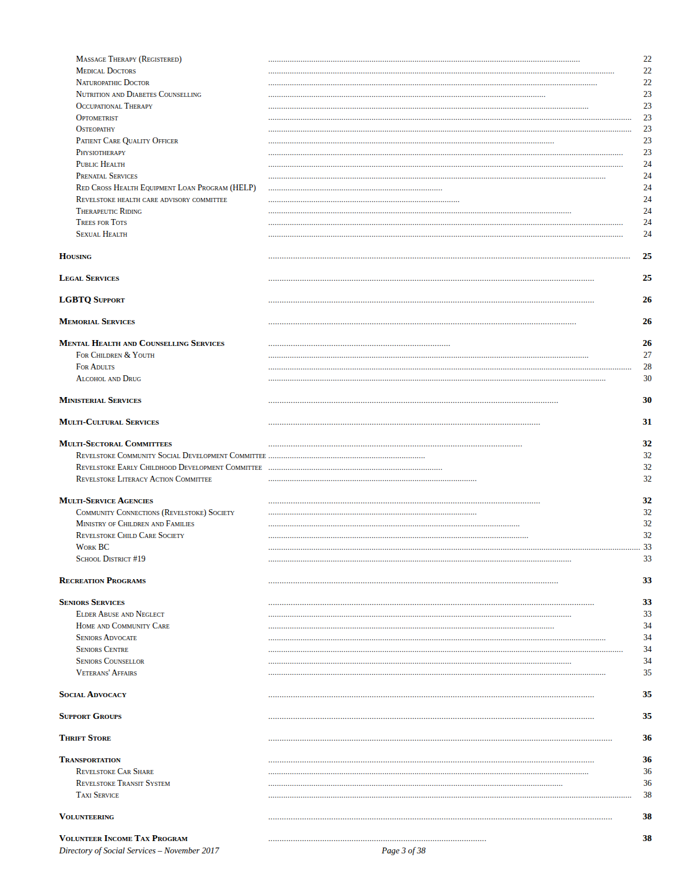| Massage Therapy (Registered) | ................................................................................................................................................. | 22 |
| Medical Doctors | ................................................................................................................................................................. | 22 |
| Naturopathic Doctor | ......................................................................................................................................................... | 22 |
| Nutrition and Diabetes Counselling | ................................................................................................................................. | 23 |
| Occupational Therapy | ..................................................................................................................................................... | 23 |
| Optometrist | ......................................................................................................................................................................... | 23 |
| Osteopathy | ......................................................................................................................................................................... | 23 |
| Patient Care Quality Officer | ..................................................................................................................................... | 23 |
| Physiotherapy | ..................................................................................................................................................................... | 23 |
| Public Health | ..................................................................................................................................................................... | 24 |
| Prenatal Services | ............................................................................................................................................................. | 24 |
| Red Cross Health Equipment Loan Program (HELP) | ................................................................................. | 24 |
| Revelstoke health care advisory committee | ......................................................................................... | 24 |
| Therapeutic Riding | ............................................................................................................................................. | 24 |
| Trees for Tots | ..................................................................................................................................................................... | 24 |
| Sexual Health | ..................................................................................................................................................................... | 24 |
| Housing | ................................................................................................................................................................. | 25 |
| Legal Services | ................................................................................................................................................. | 25 |
| LGBTQ Support | ................................................................................................................................................. | 26 |
| Memorial Services | ......................................................................................................................................... | 26 |
| Mental Health and Counselling Services | ................................................................................. | 26 |
| For Children & Youth | ..................................................................................................................................................... | 27 |
| For Adults | ......................................................................................................................................................................... | 28 |
| Alcohol and Drug | ............................................................................................................................................................. | 30 |
| Ministerial Services | ................................................................................................................................. | 30 |
| Multi-Cultural Services | ......................................................................................................................... | 31 |
| Multi-Sectoral Committees | ................................................................................................................. | 32 |
| Revelstoke Community Social Development Committee | ......................................................................... | 32 |
| Revelstoke Early Childhood Development Committee | ................................................................................. | 32 |
| Revelstoke Literacy Action Committee | ................................................................................................. | 32 |
| Multi-Service Agencies | ......................................................................................................................... | 32 |
| Community Connections (Revelstoke) Society | ................................................................................................. | 32 |
| Ministry of Children and Families | ..................................................................................................................... | 32 |
| Revelstoke Child Care Society | ......................................................................................................................... | 32 |
| Work BC | ............................................................................................................................................................................. | 33 |
| School District #19 | ............................................................................................................................................. | 33 |
| Recreation Programs | ................................................................................................................................. | 33 |
| Seniors Services | ................................................................................................................................................. | 33 |
| Elder Abuse and Neglect | ............................................................................................................................................. | 33 |
| Home and Community Care | ..................................................................................................................................... | 34 |
| Seniors Advocate | ............................................................................................................................................................. | 34 |
| Seniors Centre | ..................................................................................................................................................................... | 34 |
| Seniors Counsellor | ............................................................................................................................................. | 34 |
| Veterans' Affairs | ............................................................................................................................................................. | 35 |
| Social Advocacy | ................................................................................................................................................. | 35 |
| Support Groups | ................................................................................................................................................. | 35 |
| Thrift Store | ......................................................................................................................................................... | 36 |
| Transportation | ................................................................................................................................................. | 36 |
| Revelstoke Car Share | ..................................................................................................................................................... | 36 |
| Revelstoke Transit System | ......................................................................................................................................... | 36 |
| Taxi Service | ......................................................................................................................................................................... | 38 |
| Volunteering | ......................................................................................................................................................... | 38 |
| Volunteer Income Tax Program | ................................................................................................. | 38 |
Directory of Social Services – November 2017 Page 3 of 38